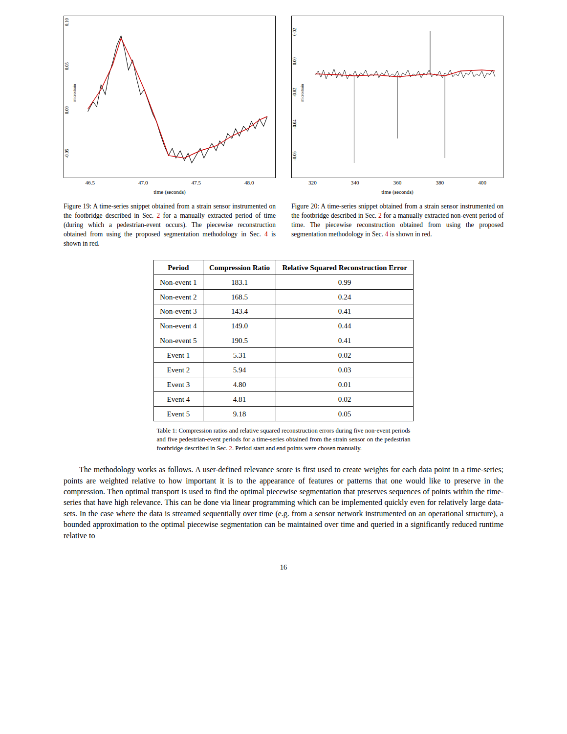0.10 0.05 0.00 -0.05 microstrain
46.547.047.548.0
time (seconds)
Figure 19: A time-series snippet obtained from a strain sensor instrumented on the footbridge described in Sec. 2 for a manually extracted period of time (during which a pedestrian-event occurs). The piecewise reconstruction obtained from using the proposed segmentation methodology in Sec. 4 is shown in red.
0.02 0.00 -0.02 -0.04 -0.06 microstrain
320340360380400
time (seconds)
Figure 20: A time-series snippet obtained from a strain sensor instrumented on the footbridge described in Sec. 2 for a manually extracted non-event period of time. The piecewise reconstruction obtained from using the proposed segmentation methodology in Sec. 4 is shown in red.
Table 1: Compression ratios and relative squared reconstruction errors during five non-event periods and five pedestrian-event periods for a time-series obtained from the strain sensor on the pedestrian footbridge described in Sec. 2 . Period start and end points were chosen manually.
| Period | Compression Ratio | Relative Squared Reconstruction Error |
| --- | --- | --- |
| Non-event 1 | 183.1 | 0.99 |
| Non-event 2 | 168.5 | 0.24 |
| Non-event 3 | 143.4 | 0.41 |
| Non-event 4 | 149.0 | 0.44 |
| Non-event 5 | 190.5 | 0.41 |
| Event 1 | 5.31 | 0.02 |
| Event 2 | 5.94 | 0.03 |
| Event 3 | 4.80 | 0.01 |
| Event 4 | 4.81 | 0.02 |
| Event 5 | 9.18 | 0.05 |
The methodology works as follows. A user-defined relevance score is first used to create weights for each data point in a time-series; points are weighted relative to how important it is to the appearance of features or patterns that one would like to preserve in the compression. Then optimal transport is used to find the optimal piecewise segmentation that preserves sequences of points within the time-series that have high relevance. This can be done via linear programming which can be implemented quickly even for relatively large data-sets. In the case where the data is streamed sequentially over time (e.g. from a sensor network instrumented on an operational structure), a bounded approximation to the optimal piecewise segmentation can be maintained over time and queried in a significantly reduced runtime relative to
16